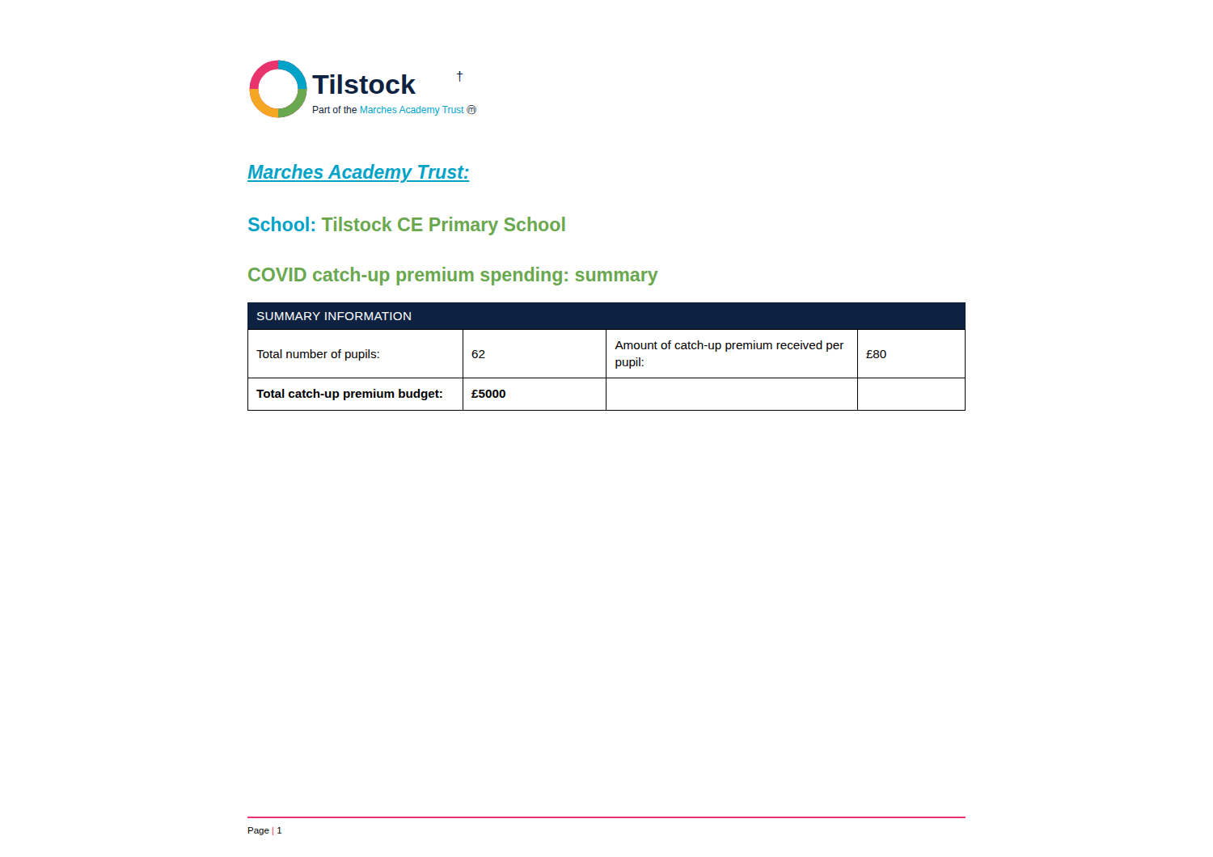Tilstock † Part of the Marches Academy Trust ⓜ
Marches Academy Trust:
School: Tilstock CE Primary School
COVID catch-up premium spending: summary
SUMMARY INFORMATION
| Total number of pupils: | 62 | Amount of catch-up premium received per pupil: | £80 |
| Total catch-up premium budget: | £5000 | | |
Page | 1